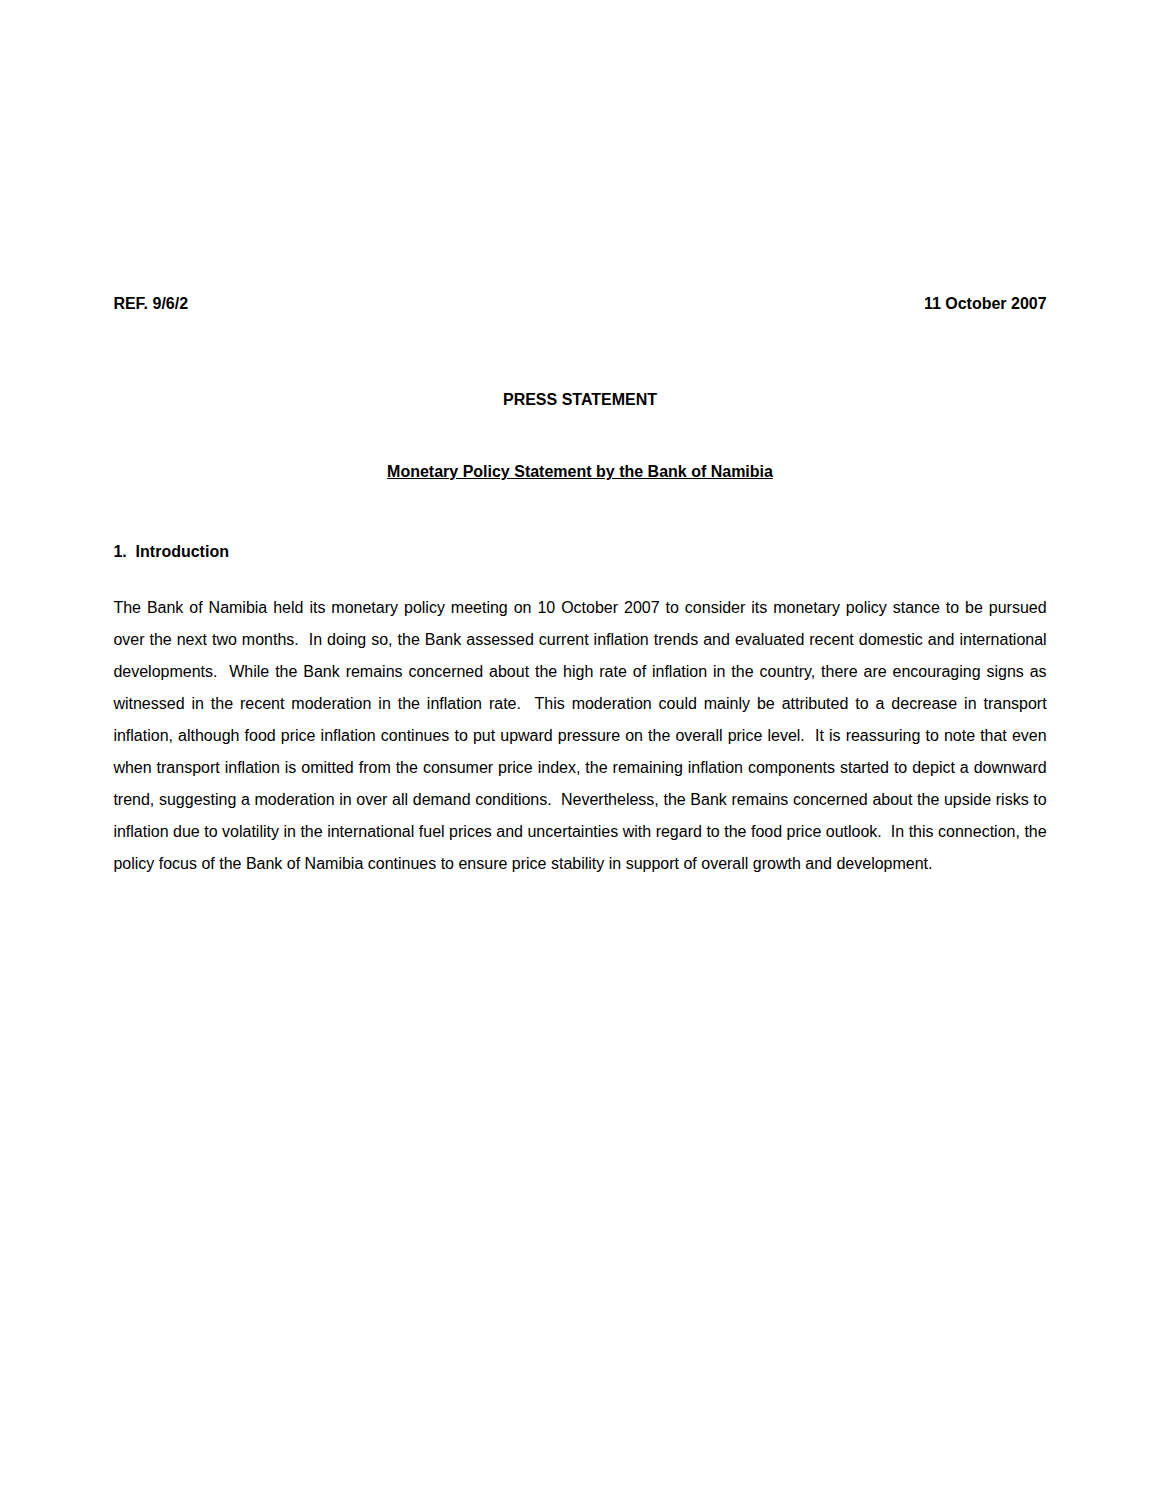REF. 9/6/2 11 October 2007
PRESS STATEMENT
Monetary Policy Statement by the Bank of Namibia
1. Introduction
The Bank of Namibia held its monetary policy meeting on 10 October 2007 to consider its monetary policy stance to be pursued over the next two months. In doing so, the Bank assessed current inflation trends and evaluated recent domestic and international developments. While the Bank remains concerned about the high rate of inflation in the country, there are encouraging signs as witnessed in the recent moderation in the inflation rate. This moderation could mainly be attributed to a decrease in transport inflation, although food price inflation continues to put upward pressure on the overall price level. It is reassuring to note that even when transport inflation is omitted from the consumer price index, the remaining inflation components started to depict a downward trend, suggesting a moderation in over all demand conditions. Nevertheless, the Bank remains concerned about the upside risks to inflation due to volatility in the international fuel prices and uncertainties with regard to the food price outlook. In this connection, the policy focus of the Bank of Namibia continues to ensure price stability in support of overall growth and development.